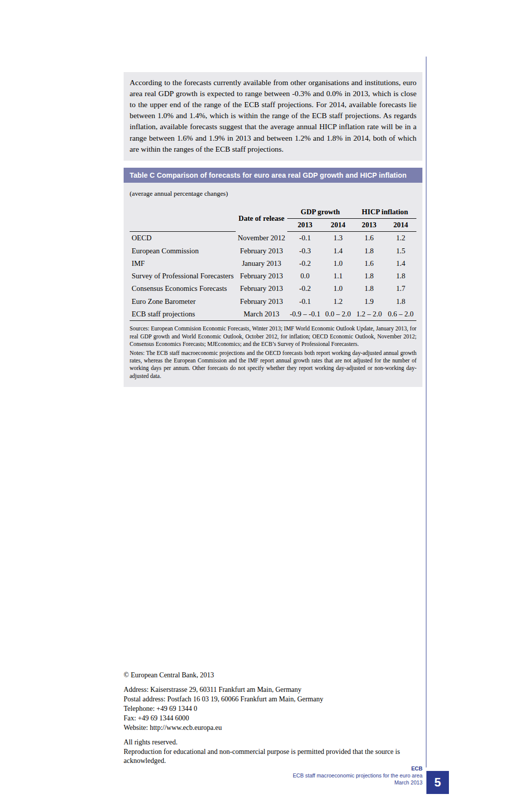According to the forecasts currently available from other organisations and institutions, euro area real GDP growth is expected to range between -0.3% and 0.0% in 2013, which is close to the upper end of the range of the ECB staff projections. For 2014, available forecasts lie between 1.0% and 1.4%, which is within the range of the ECB staff projections. As regards inflation, available forecasts suggest that the average annual HICP inflation rate will be in a range between 1.6% and 1.9% in 2013 and between 1.2% and 1.8% in 2014, both of which are within the ranges of the ECB staff projections.
Table C Comparison of forecasts for euro area real GDP growth and HICP inflation
(average annual percentage changes)
| | Date of release | GDP growth | HICP inflation |
| --- | --- | --- | --- |
| | 2013 | 2014 | 2013 | 2014 |
| OECD | November 2012 | -0.1 | 1.3 | 1.6 | 1.2 |
| European Commission | February 2013 | -0.3 | 1.4 | 1.8 | 1.5 |
| IMF | January 2013 | -0.2 | 1.0 | 1.6 | 1.4 |
| Survey of Professional Forecasters | February 2013 | 0.0 | 1.1 | 1.8 | 1.8 |
| Consensus Economics Forecasts | February 2013 | -0.2 | 1.0 | 1.8 | 1.7 |
| Euro Zone Barometer | February 2013 | -0.1 | 1.2 | 1.9 | 1.8 |
| ECB staff projections | March 2013 | -0.9 – -0.1 | 0.0 – 2.0 | 1.2 – 2.0 | 0.6 – 2.0 |
Sources: European Commision Economic Forecasts, Winter 2013; IMF World Economic Outlook Update, January 2013, for real GDP growth and World Economic Outlook, October 2012, for inflation; OECD Economic Outlook, November 2012; Consensus Economics Forecasts; MJEconomics; and the ECB’s Survey of Professional Forecasters.
Notes: The ECB staff macroeconomic projections and the OECD forecasts both report working day-adjusted annual growth rates, whereas the European Commission and the IMF report annual growth rates that are not adjusted for the number of working days per annum. Other forecasts do not specify whether they report working day-adjusted or non-working day-adjusted data.
© European Central Bank, 2013
Address: Kaiserstrasse 29, 60311 Frankfurt am Main, Germany
Postal address: Postfach 16 03 19, 60066 Frankfurt am Main, Germany
Telephone: +49 69 1344 0
Fax: +49 69 1344 6000
Website: http://www.ecb.europa.eu
All rights reserved.
Reproduction for educational and non-commercial purpose is permitted provided that the source is acknowledged.
ECB
ECB staff macroeconomic projections for the euro area
March 2013
5